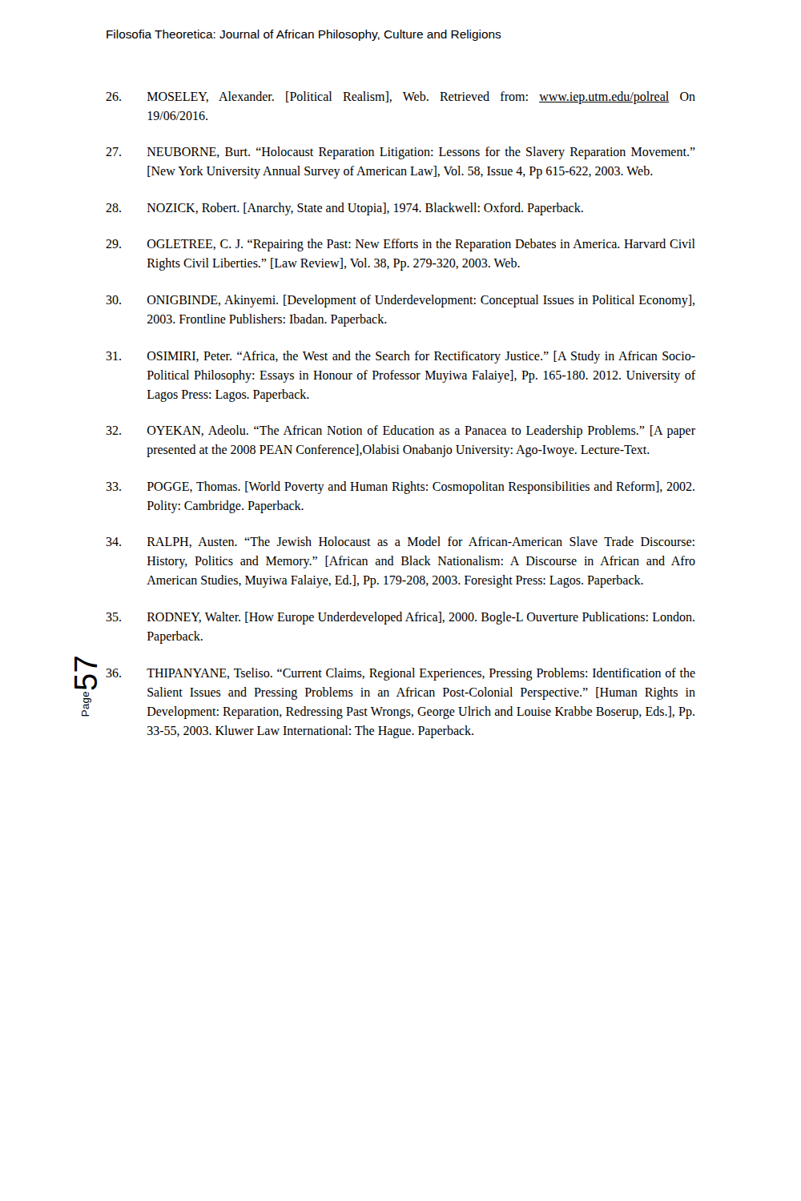Filosofia Theoretica: Journal of African Philosophy, Culture and Religions
26. MOSELEY, Alexander. [Political Realism], Web. Retrieved from: www.iep.utm.edu/polreal On 19/06/2016.
27. NEUBORNE, Burt. “Holocaust Reparation Litigation: Lessons for the Slavery Reparation Movement.” [New York University Annual Survey of American Law], Vol. 58, Issue 4, Pp 615-622, 2003. Web.
28. NOZICK, Robert. [Anarchy, State and Utopia], 1974. Blackwell: Oxford. Paperback.
29. OGLETREE, C. J. “Repairing the Past: New Efforts in the Reparation Debates in America. Harvard Civil Rights Civil Liberties.” [Law Review], Vol. 38, Pp. 279-320, 2003. Web.
30. ONIGBINDE, Akinyemi. [Development of Underdevelopment: Conceptual Issues in Political Economy], 2003. Frontline Publishers: Ibadan. Paperback.
31. OSIMIRI, Peter. “Africa, the West and the Search for Rectificatory Justice.” [A Study in African Socio-Political Philosophy: Essays in Honour of Professor Muyiwa Falaiye], Pp. 165-180. 2012. University of Lagos Press: Lagos. Paperback.
32. OYEKAN, Adeolu. “The African Notion of Education as a Panacea to Leadership Problems.” [A paper presented at the 2008 PEAN Conference],Olabisi Onabanjo University: Ago-Iwoye. Lecture-Text.
33. POGGE, Thomas. [World Poverty and Human Rights: Cosmopolitan Responsibilities and Reform], 2002. Polity: Cambridge. Paperback.
34. RALPH, Austen. “The Jewish Holocaust as a Model for African-American Slave Trade Discourse: History, Politics and Memory.” [African and Black Nationalism: A Discourse in African and Afro American Studies, Muyiwa Falaiye, Ed.], Pp. 179-208, 2003. Foresight Press: Lagos. Paperback.
35. RODNEY, Walter. [How Europe Underdeveloped Africa], 2000. Bogle-L Ouverture Publications: London. Paperback.
36. THIPANYANE, Tseliso. “Current Claims, Regional Experiences, Pressing Problems: Identification of the Salient Issues and Pressing Problems in an African Post-Colonial Perspective.” [Human Rights in Development: Reparation, Redressing Past Wrongs, George Ulrich and Louise Krabbe Boserup, Eds.], Pp. 33-55, 2003. Kluwer Law International: The Hague. Paperback.
Page57